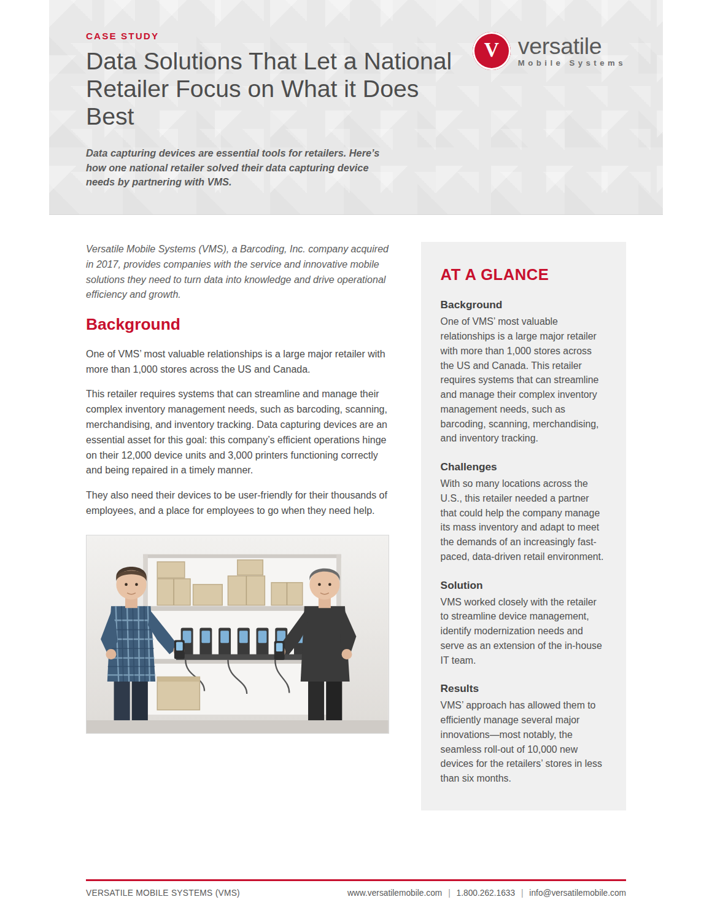Case Study
Data Solutions That Let a National
Retailer Focus on What it Does Best
Data capturing devices are essential tools for retailers. Here’s how one national retailer solved their data capturing device needs by partnering with VMS.
V
versatile Mobile Systems
Versatile Mobile Systems (VMS), a Barcoding, Inc. company acquired in 2017, provides companies with the service and innovative mobile solutions they need to turn data into knowledge and drive operational efficiency and growth.
Background
One of VMS’ most valuable relationships is a large major retailer with more than 1,000 stores across the US and Canada.
This retailer requires systems that can streamline and manage their complex inventory management needs, such as barcoding, scanning, merchandising, and inventory tracking. Data capturing devices are an essential asset for this goal: this company’s efficient operations hinge on their 12,000 device units and 3,000 printers functioning correctly and being repaired in a timely manner.
They also need their devices to be user-friendly for their thousands of employees, and a place for employees to go when they need help.
Two technicians at a device charging station Illustration of two men standing at a shelf of docked handheld mobile computers, each holding a device, with stacked boxes on the shelves above.
AT A GLANCE
Background
One of VMS’ most valuable relationships is a large major retailer with more than 1,000 stores across the US and Canada. This retailer requires systems that can streamline and manage their complex inventory management needs, such as barcoding, scanning, merchandising, and inventory tracking.
Challenges
With so many locations across the U.S., this retailer needed a partner that could help the company manage its mass inventory and adapt to meet the demands of an increasingly fast-paced, data-driven retail environment.
Solution
VMS worked closely with the retailer to streamline device management, identify modernization needs and serve as an extension of the in-house IT team.
Results
VMS’ approach has allowed them to efficiently manage several major innovations—most notably, the seamless roll-out of 10,000 new devices for the retailers’ stores in less than six months.
VERSATILE MOBILE SYSTEMS (VMS)
www.versatilemobile.com | 1.800.262.1633 | info@versatilemobile.com